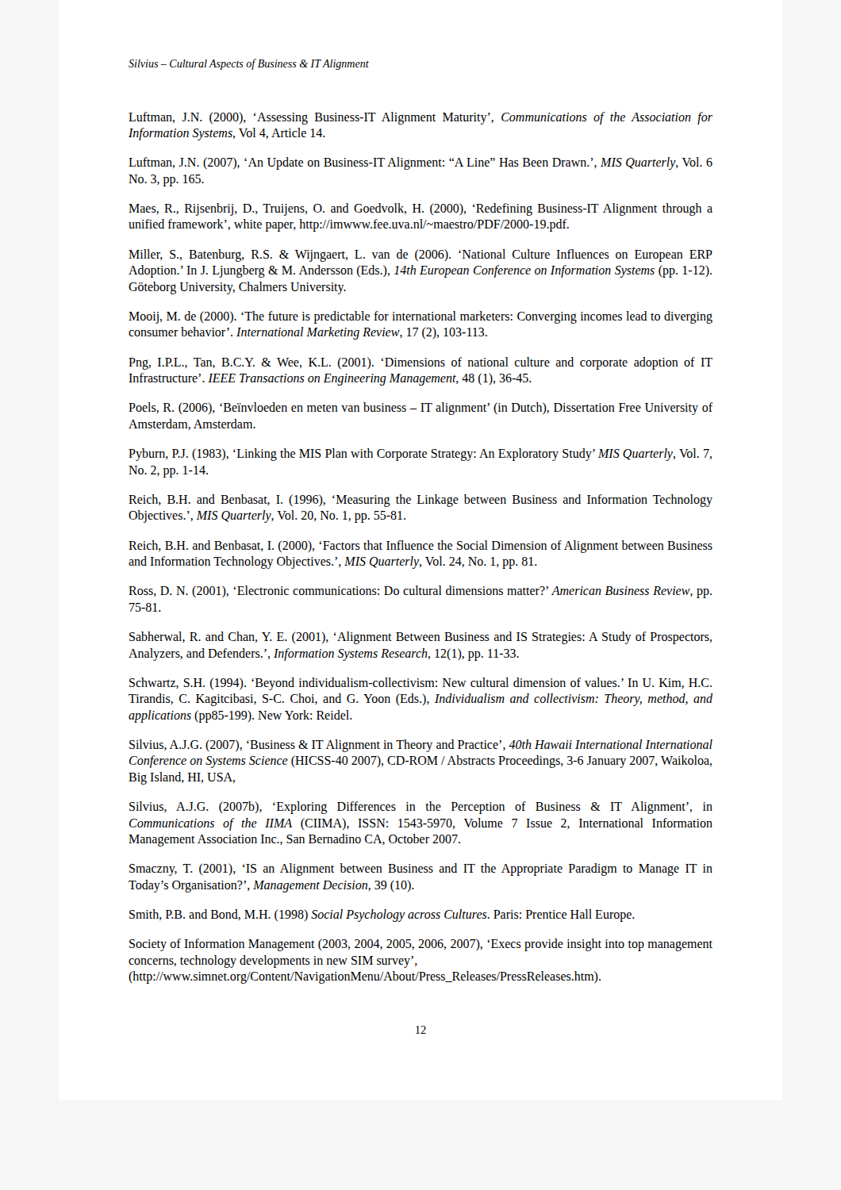Silvius – Cultural Aspects of Business & IT Alignment
Luftman, J.N. (2000), ‘Assessing Business-IT Alignment Maturity’, Communications of the Association for Information Systems, Vol 4, Article 14.
Luftman, J.N. (2007), ‘An Update on Business-IT Alignment: “A Line” Has Been Drawn.’, MIS Quarterly, Vol. 6 No. 3, pp. 165.
Maes, R., Rijsenbrij, D., Truijens, O. and Goedvolk, H. (2000), ‘Redefining Business-IT Alignment through a unified framework’, white paper, http://imwww.fee.uva.nl/~maestro/PDF/2000-19.pdf.
Miller, S., Batenburg, R.S. & Wijngaert, L. van de (2006). ‘National Culture Influences on European ERP Adoption.’ In J. Ljungberg & M. Andersson (Eds.), 14th European Conference on Information Systems (pp. 1-12). Göteborg University, Chalmers University.
Mooij, M. de (2000). ‘The future is predictable for international marketers: Converging incomes lead to diverging consumer behavior’. International Marketing Review, 17 (2), 103-113.
Png, I.P.L., Tan, B.C.Y. & Wee, K.L. (2001). ‘Dimensions of national culture and corporate adoption of IT Infrastructure’. IEEE Transactions on Engineering Management, 48 (1), 36-45.
Poels, R. (2006), ‘Beïnvloeden en meten van business – IT alignment’ (in Dutch), Dissertation Free University of Amsterdam, Amsterdam.
Pyburn, P.J. (1983), ‘Linking the MIS Plan with Corporate Strategy: An Exploratory Study’ MIS Quarterly, Vol. 7, No. 2, pp. 1-14.
Reich, B.H. and Benbasat, I. (1996), ‘Measuring the Linkage between Business and Information Technology Objectives.’, MIS Quarterly, Vol. 20, No. 1, pp. 55-81.
Reich, B.H. and Benbasat, I. (2000), ‘Factors that Influence the Social Dimension of Alignment between Business and Information Technology Objectives.’, MIS Quarterly, Vol. 24, No. 1, pp. 81.
Ross, D. N. (2001), ‘Electronic communications: Do cultural dimensions matter?’ American Business Review, pp. 75-81.
Sabherwal, R. and Chan, Y. E. (2001), ‘Alignment Between Business and IS Strategies: A Study of Prospectors, Analyzers, and Defenders.’, Information Systems Research, 12(1), pp. 11-33.
Schwartz, S.H. (1994). ‘Beyond individualism-collectivism: New cultural dimension of values.’ In U. Kim, H.C. Tirandis, C. Kagitcibasi, S-C. Choi, and G. Yoon (Eds.), Individualism and collectivism: Theory, method, and applications (pp85-199). New York: Reidel.
Silvius, A.J.G. (2007), ‘Business & IT Alignment in Theory and Practice’, 40th Hawaii International International Conference on Systems Science (HICSS-40 2007), CD-ROM / Abstracts Proceedings, 3-6 January 2007, Waikoloa, Big Island, HI, USA,
Silvius, A.J.G. (2007b), ‘Exploring Differences in the Perception of Business & IT Alignment’, in Communications of the IIMA (CIIMA), ISSN: 1543-5970, Volume 7 Issue 2, International Information Management Association Inc., San Bernadino CA, October 2007.
Smaczny, T. (2001), ‘IS an Alignment between Business and IT the Appropriate Paradigm to Manage IT in Today’s Organisation?’, Management Decision, 39 (10).
Smith, P.B. and Bond, M.H. (1998) Social Psychology across Cultures. Paris: Prentice Hall Europe.
Society of Information Management (2003, 2004, 2005, 2006, 2007), ‘Execs provide insight into top management concerns, technology developments in new SIM survey’,
(http://www.simnet.org/Content/NavigationMenu/About/Press_Releases/PressReleases.htm).
12